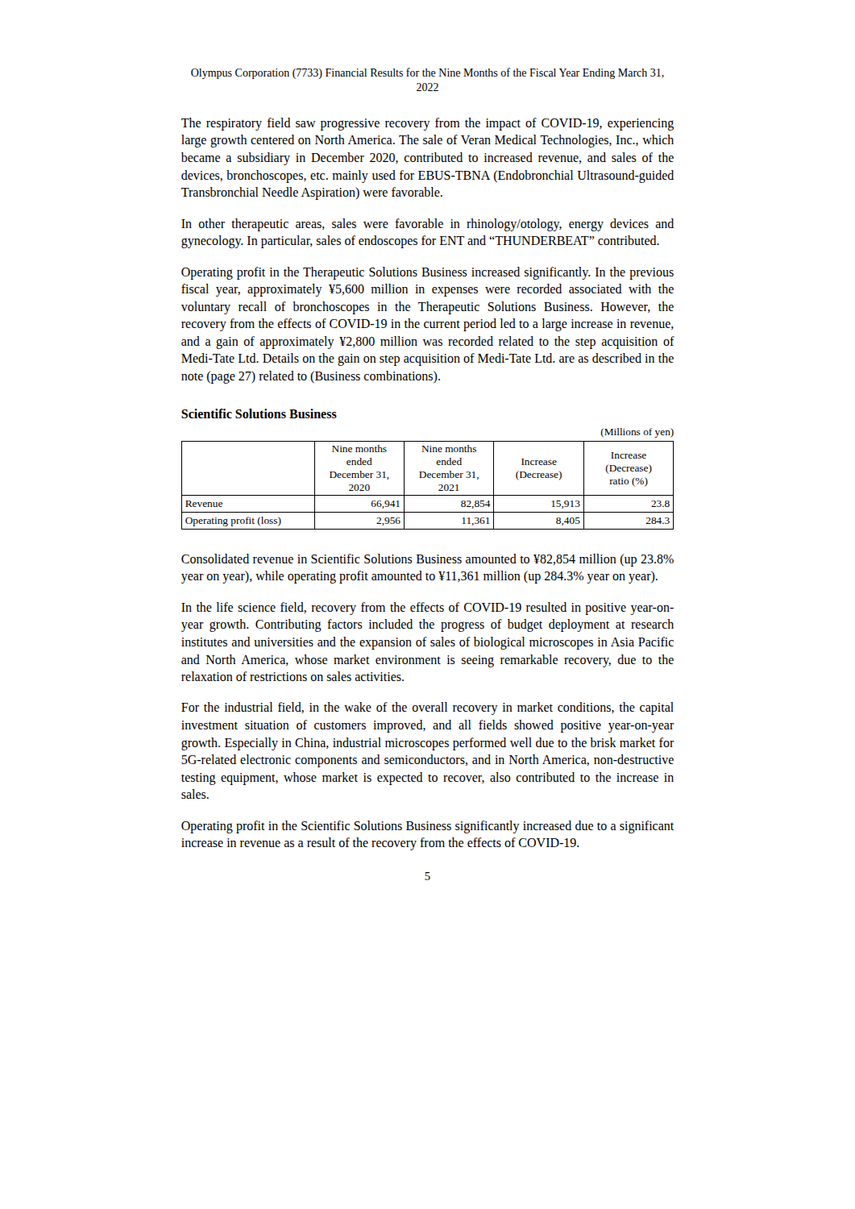Olympus Corporation (7733) Financial Results for the Nine Months of the Fiscal Year Ending March 31, 2022
The respiratory field saw progressive recovery from the impact of COVID-19, experiencing large growth centered on North America. The sale of Veran Medical Technologies, Inc., which became a subsidiary in December 2020, contributed to increased revenue, and sales of the devices, bronchoscopes, etc. mainly used for EBUS-TBNA (Endobronchial Ultrasound-guided Transbronchial Needle Aspiration) were favorable.
In other therapeutic areas, sales were favorable in rhinology/otology, energy devices and gynecology. In particular, sales of endoscopes for ENT and “THUNDERBEAT” contributed.
Operating profit in the Therapeutic Solutions Business increased significantly. In the previous fiscal year, approximately ¥5,600 million in expenses were recorded associated with the voluntary recall of bronchoscopes in the Therapeutic Solutions Business. However, the recovery from the effects of COVID-19 in the current period led to a large increase in revenue, and a gain of approximately ¥2,800 million was recorded related to the step acquisition of Medi-Tate Ltd. Details on the gain on step acquisition of Medi-Tate Ltd. are as described in the note (page 27) related to (Business combinations).
Scientific Solutions Business
(Millions of yen)
| | Nine months ended December 31, 2020 | Nine months ended December 31, 2021 | Increase (Decrease) | Increase (Decrease) ratio (%) |
| --- | --- | --- | --- | --- |
| Revenue | 66,941 | 82,854 | 15,913 | 23.8 |
| Operating profit (loss) | 2,956 | 11,361 | 8,405 | 284.3 |
Consolidated revenue in Scientific Solutions Business amounted to ¥82,854 million (up 23.8% year on year), while operating profit amounted to ¥11,361 million (up 284.3% year on year).
In the life science field, recovery from the effects of COVID-19 resulted in positive year-on-year growth. Contributing factors included the progress of budget deployment at research institutes and universities and the expansion of sales of biological microscopes in Asia Pacific and North America, whose market environment is seeing remarkable recovery, due to the relaxation of restrictions on sales activities.
For the industrial field, in the wake of the overall recovery in market conditions, the capital investment situation of customers improved, and all fields showed positive year-on-year growth. Especially in China, industrial microscopes performed well due to the brisk market for 5G-related electronic components and semiconductors, and in North America, non-destructive testing equipment, whose market is expected to recover, also contributed to the increase in sales.
Operating profit in the Scientific Solutions Business significantly increased due to a significant increase in revenue as a result of the recovery from the effects of COVID-19.
5